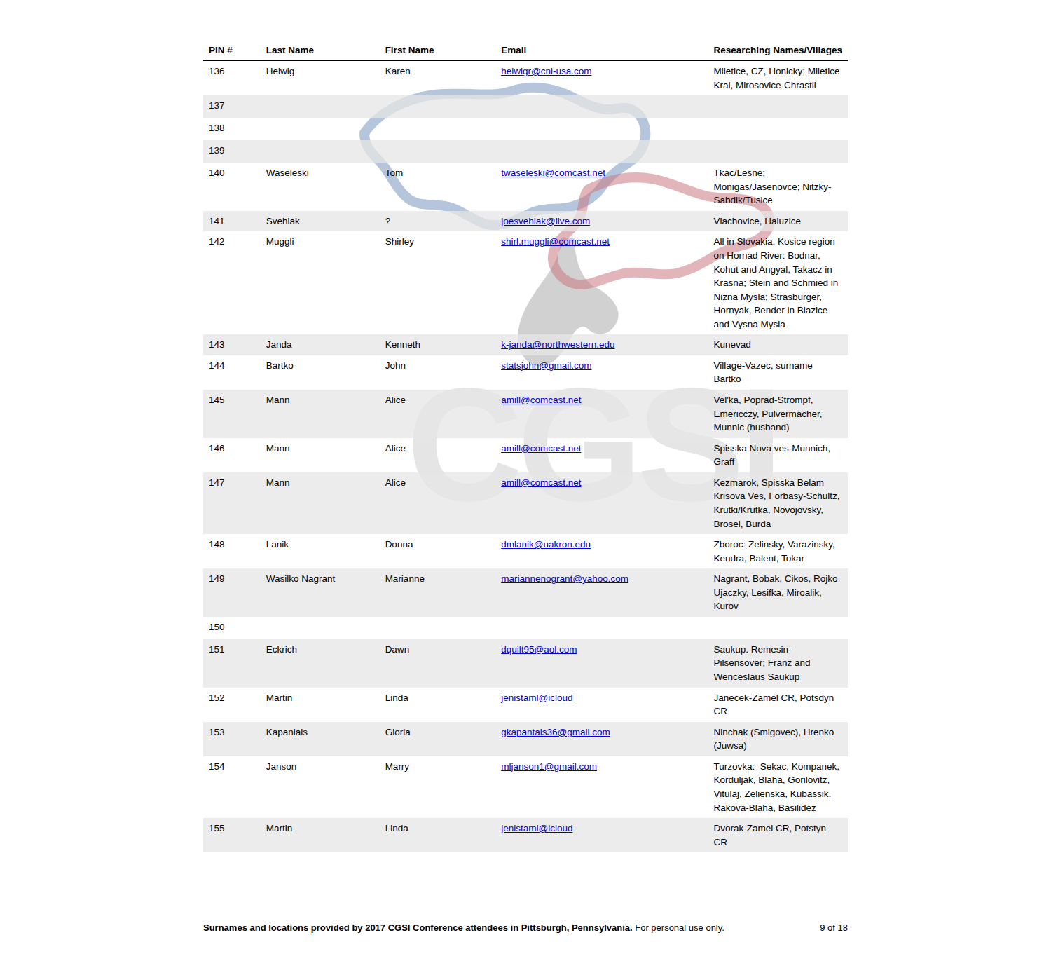CGSI
| PIN # | Last Name | First Name | Email | Researching Names/Villages |
| --- | --- | --- | --- | --- |
| 136 | Helwig | Karen | helwigr@cni-usa.com | Miletice, CZ, Honicky; Miletice Kral, Mirosovice-Chrastil |
| 137 | | | | |
| 138 | | | | |
| 139 | | | | |
| 140 | Waseleski | Tom | twaseleski@comcast.net | Tkac/Lesne; Monigas/Jasenovce; Nitzky-Sabdik/Tusice |
| 141 | Svehlak | ? | joesvehlak@live.com | Vlachovice, Haluzice |
| 142 | Muggli | Shirley | shirl.muggli@comcast.net | All in Slovakia, Kosice region on Hornad River: Bodnar, Kohut and Angyal, Takacz in Krasna; Stein and Schmied in Nizna Mysla; Strasburger, Hornyak, Bender in Blazice and Vysna Mysla |
| 143 | Janda | Kenneth | k-janda@northwestern.edu | Kunevad |
| 144 | Bartko | John | statsjohn@gmail.com | Village-Vazec, surname Bartko |
| 145 | Mann | Alice | amill@comcast.net | Vel'ka, Poprad-Strompf, Emericczy, Pulvermacher, Munnic (husband) |
| 146 | Mann | Alice | amill@comcast.net | Spisska Nova ves-Munnich, Graff |
| 147 | Mann | Alice | amill@comcast.net | Kezmarok, Spisska Belam Krisova Ves, Forbasy-Schultz, Krutki/Krutka, Novojovsky, Brosel, Burda |
| 148 | Lanik | Donna | dmlanik@uakron.edu | Zboroc: Zelinsky, Varazinsky, Kendra, Balent, Tokar |
| 149 | Wasilko Nagrant | Marianne | mariannenogrant@yahoo.com | Nagrant, Bobak, Cikos, Rojko Ujaczky, Lesifka, Miroalik, Kurov |
| 150 | | | | |
| 151 | Eckrich | Dawn | dquilt95@aol.com | Saukup. Remesin-Pilsensover; Franz and Wenceslaus Saukup |
| 152 | Martin | Linda | jenistaml@icloud | Janecek-Zamel CR, Potsdyn CR |
| 153 | Kapaniais | Gloria | gkapantais36@gmail.com | Ninchak (Smigovec), Hrenko (Juwsa) |
| 154 | Janson | Marry | mljanson1@gmail.com | Turzovka: Sekac, Kompanek, Korduljak, Blaha, Gorilovitz, Vitulaj, Zelienska, Kubassik. Rakova-Blaha, Basilidez |
| 155 | Martin | Linda | jenistaml@icloud | Dvorak-Zamel CR, Potstyn CR |
Surnames and locations provided by 2017 CGSI Conference attendees in Pittsburgh, Pennsylvania. For personal use only.
9 of 18